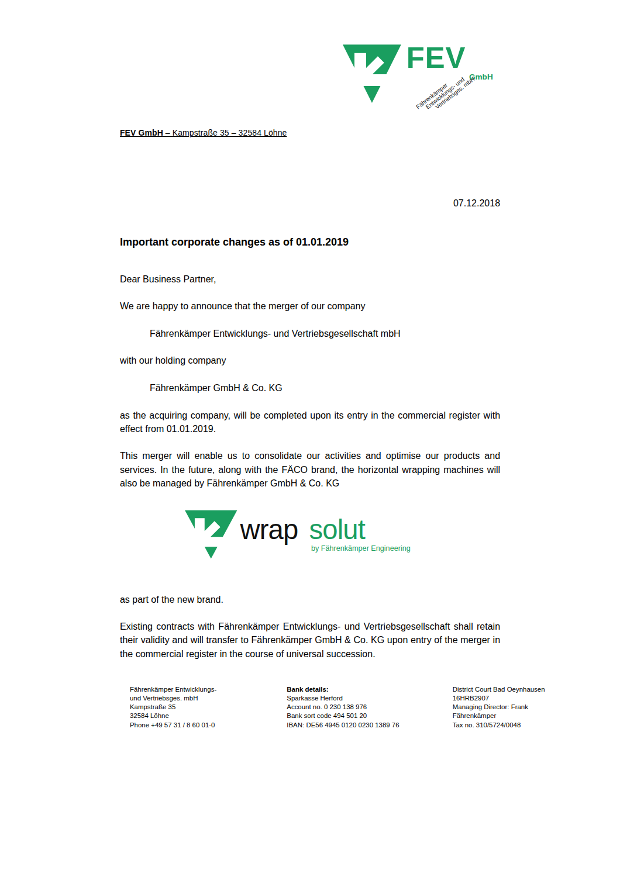FEV GmbH logo FEV GmbH Fährenkämper Entwicklungs- und Vertriebsges. mbH
FEV GmbH – Kampstraße 35 – 32584 Löhne
07.12.2018
Important corporate changes as of 01.01.2019
Dear Business Partner,
We are happy to announce that the merger of our company
Fährenkämper Entwicklungs- und Vertriebsgesellschaft mbH
with our holding company
Fährenkämper GmbH & Co. KG
as the acquiring company, will be completed upon its entry in the commercial register with effect from 01.01.2019.
This merger will enable us to consolidate our activities and optimise our products and services. In the future, along with the FÄCO brand, the horizontal wrapping machines will also be managed by Fährenkämper GmbH & Co. KG
wrapsolut by Fährenkämper Engineering wrap solut by Fährenkämper Engineering
as part of the new brand.
Existing contracts with Fährenkämper Entwicklungs- und Vertriebsgesellschaft shall retain their validity and will transfer to Fährenkämper GmbH & Co. KG upon entry of the merger in the commercial register in the course of universal succession.
Fährenkämper Entwicklungs-
und Vertriebsges. mbH
Kampstraße 35
32584 Löhne
Phone +49 57 31 / 8 60 01-0
Bank details:
Sparkasse Herford
Account no. 0 230 138 976
Bank sort code 494 501 20
IBAN: DE56 4945 0120 0230 1389 76
District Court Bad Oeynhausen
16HRB2907
Managing Director: Frank
Fährenkämper
Tax no. 310/5724/0048